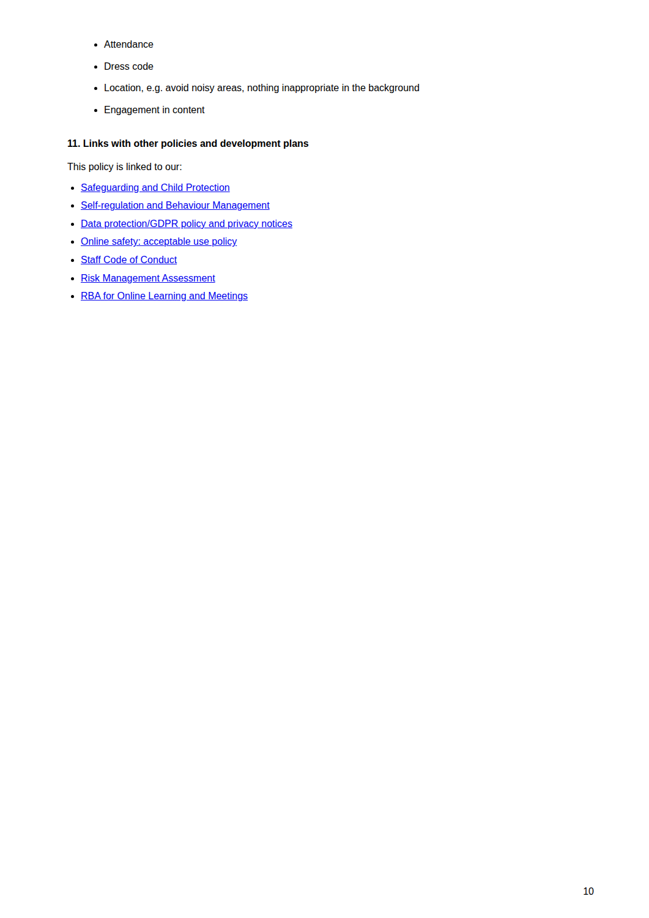Attendance
Dress code
Location, e.g. avoid noisy areas, nothing inappropriate in the background
Engagement in content
11. Links with other policies and development plans
This policy is linked to our:
Safeguarding and Child Protection
Self-regulation and Behaviour Management
Data protection/GDPR policy and privacy notices
Online safety: acceptable use policy
Staff Code of Conduct
Risk Management Assessment
RBA for Online Learning and Meetings
10